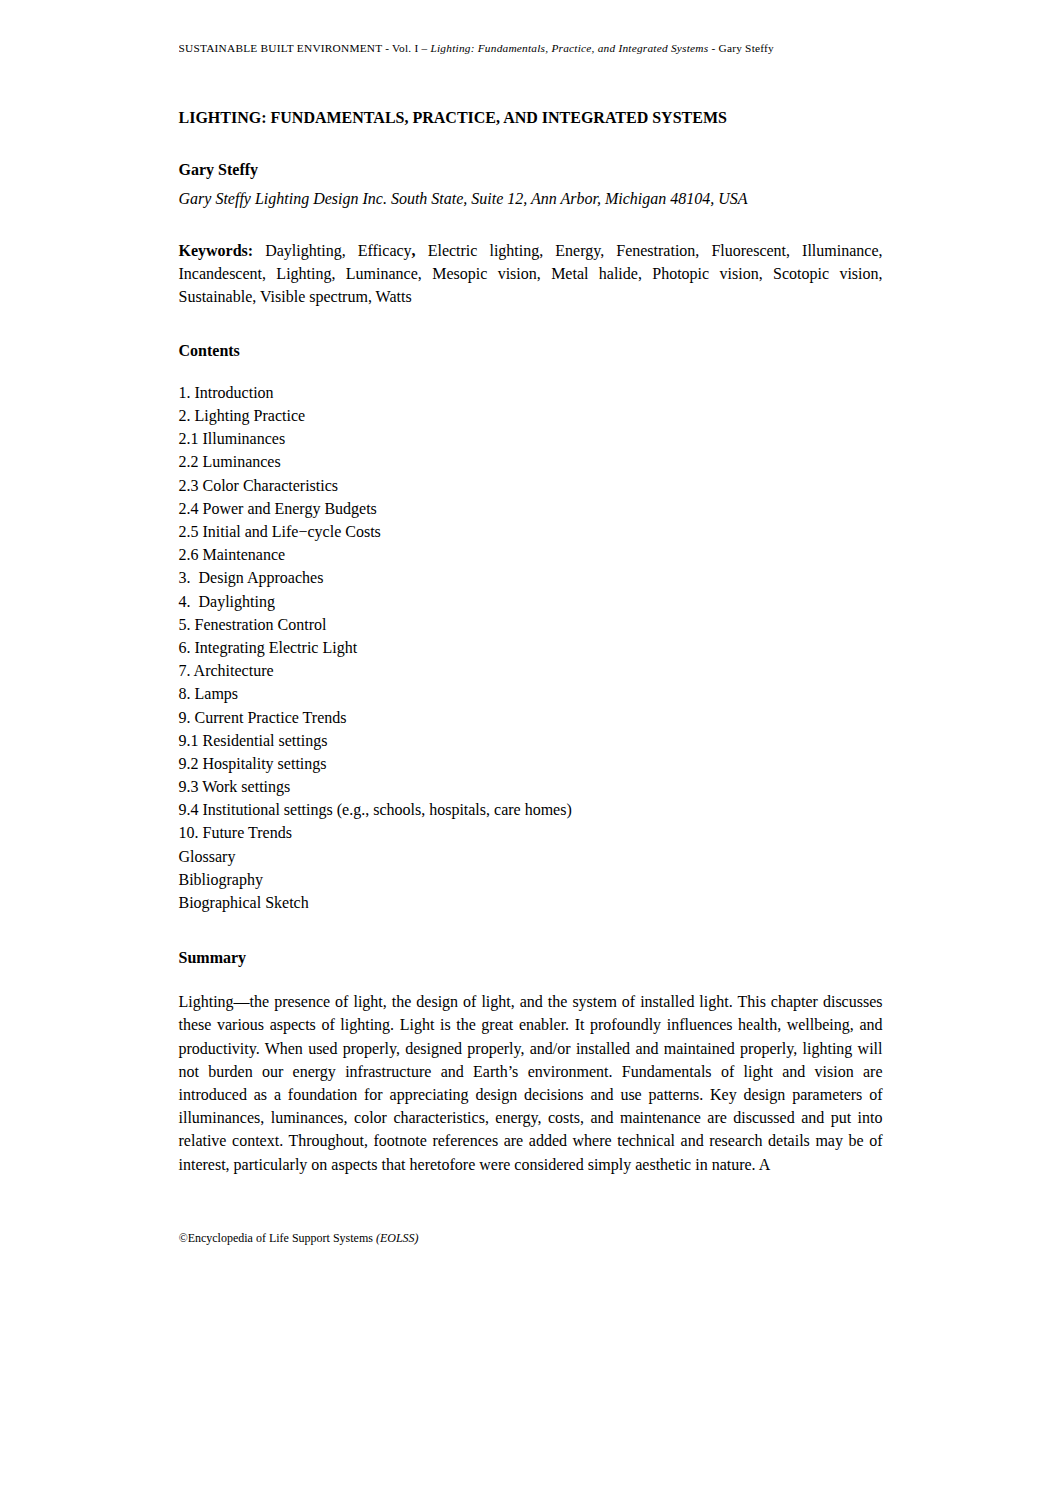SUSTAINABLE BUILT ENVIRONMENT - Vol. I – Lighting: Fundamentals, Practice, and Integrated Systems - Gary Steffy
Lighting: Fundamentals, Practice, and Integrated Systems
Gary Steffy
Gary Steffy Lighting Design Inc. South State, Suite 12, Ann Arbor, Michigan 48104, USA
Keywords: Daylighting, Efficacy, Electric lighting, Energy, Fenestration, Fluorescent, Illuminance, Incandescent, Lighting, Luminance, Mesopic vision, Metal halide, Photopic vision, Scotopic vision, Sustainable, Visible spectrum, Watts
Contents
1. Introduction
2. Lighting Practice
2.1 Illuminances
2.2 Luminances
2.3 Color Characteristics
2.4 Power and Energy Budgets
2.5 Initial and Life−cycle Costs
2.6 Maintenance
3. Design Approaches
4. Daylighting
5. Fenestration Control
6. Integrating Electric Light
7. Architecture
8. Lamps
9. Current Practice Trends
9.1 Residential settings
9.2 Hospitality settings
9.3 Work settings
9.4 Institutional settings (e.g., schools, hospitals, care homes)
10. Future Trends
Glossary
Bibliography
Biographical Sketch
Summary
Lighting—the presence of light, the design of light, and the system of installed light. This chapter discusses these various aspects of lighting. Light is the great enabler. It profoundly influences health, wellbeing, and productivity. When used properly, designed properly, and/or installed and maintained properly, lighting will not burden our energy infrastructure and Earth’s environment. Fundamentals of light and vision are introduced as a foundation for appreciating design decisions and use patterns. Key design parameters of illuminances, luminances, color characteristics, energy, costs, and maintenance are discussed and put into relative context. Throughout, footnote references are added where technical and research details may be of interest, particularly on aspects that heretofore were considered simply aesthetic in nature. A
©Encyclopedia of Life Support Systems (EOLSS)